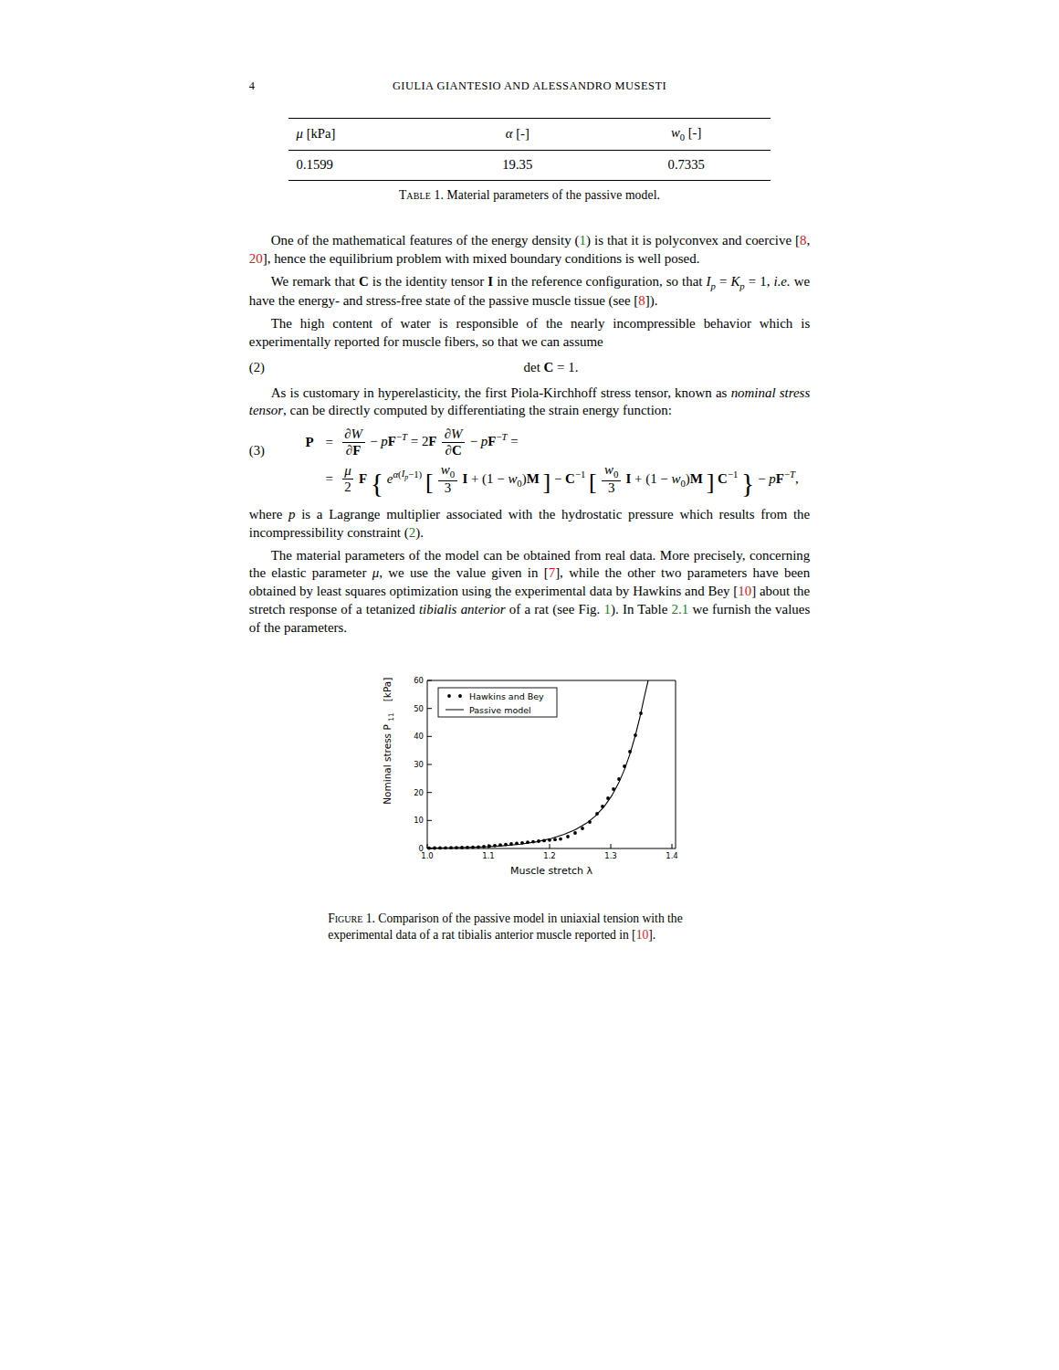4
GIULIA GIANTESIO AND ALESSANDRO MUSESTI
| μ [kPa] | α [-] | w 0 [-] |
| 0.1599 | 19.35 | 0.7335 |
Table 1. Material parameters of the passive model.
One of the mathematical features of the energy density (1) is that it is polyconvex and coercive [8, 20], hence the equilibrium problem with mixed boundary conditions is well posed.
We remark that C is the identity tensor I in the reference configuration, so that Ip = Kp = 1, i.e. we have the energy- and stress-free state of the passive muscle tissue (see [8]).
The high content of water is responsible of the nearly incompressible behavior which is experimentally reported for muscle fibers, so that we can assume
(2)
det C = 1.
As is customary in hyperelasticity, the first Piola-Kirchhoff stress tensor, known as nominal stress tensor, can be directly computed by differentiating the strain energy function:
(3)
P
=
∂W∂F − pF−T = 2F ∂W∂C − pF−T =
=
μ 2 F { eα(Ip−1) [ w03 I + (1 − w0)M ] − C−1 [ w03 I + (1 − w0)M ] C−1 } − pF−T,
where p is a Lagrange multiplier associated with the hydrostatic pressure which results from the incompressibility constraint (2).
The material parameters of the model can be obtained from real data. More precisely, concerning the elastic parameter μ, we use the value given in [7], while the other two parameters have been obtained by least squares optimization using the experimental data by Hawkins and Bey [10] about the stretch response of a tetanized tibialis anterior of a rat (see Fig. 1). In Table 2.1 we furnish the values of the parameters.
0 10 20 30 40 50 60 1.0 1.1 1.2 1.3 1.4 Nominal stress P 11 [kPa] Muscle stretch λ Hawkins and Bey Passive model
Figure 1. Comparison of the passive model in uniaxial tension with the experimental data of a rat tibialis anterior muscle reported in [10].